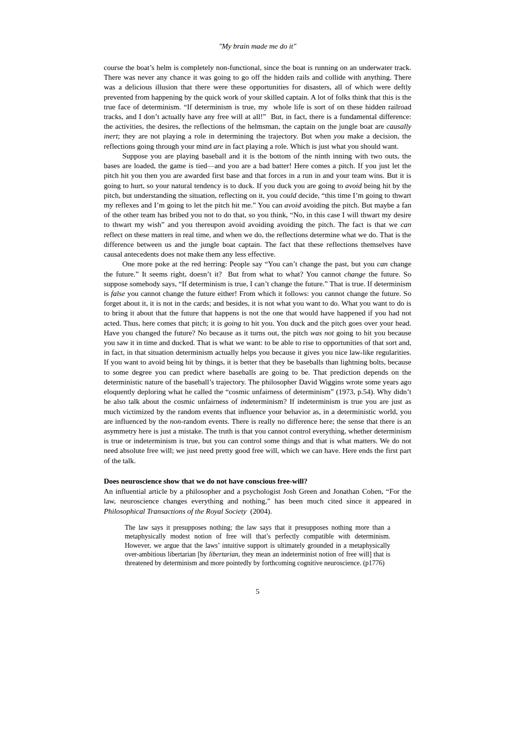"My brain made me do it"
course the boat’s helm is completely non-functional, since the boat is running on an underwater track. There was never any chance it was going to go off the hidden rails and collide with anything. There was a delicious illusion that there were these opportunities for disasters, all of which were deftly prevented from happening by the quick work of your skilled captain. A lot of folks think that this is the true face of determinism. “If determinism is true, my whole life is sort of on these hidden railroad tracks, and I don’t actually have any free will at all!” But, in fact, there is a fundamental difference: the activities, the desires, the reflections of the helmsman, the captain on the jungle boat are causally inert; they are not playing a role in determining the trajectory. But when you make a decision, the reflections going through your mind are in fact playing a role. Which is just what you should want.
Suppose you are playing baseball and it is the bottom of the ninth inning with two outs, the bases are loaded, the game is tied—and you are a bad batter! Here comes a pitch. If you just let the pitch hit you then you are awarded first base and that forces in a run in and your team wins. But it is going to hurt, so your natural tendency is to duck. If you duck you are going to avoid being hit by the pitch, but understanding the situation, reflecting on it, you could decide, “this time I’m going to thwart my reflexes and I’m going to let the pitch hit me.” You can avoid avoiding the pitch. But maybe a fan of the other team has bribed you not to do that, so you think, “No, in this case I will thwart my desire to thwart my wish” and you thereupon avoid avoiding avoiding the pitch. The fact is that we can reflect on these matters in real time, and when we do, the reflections determine what we do. That is the difference between us and the jungle boat captain. The fact that these reflections themselves have causal antecedents does not make them any less effective.
One more poke at the red herring: People say “You can’t change the past, but you can change the future.” It seems right, doesn’t it? But from what to what? You cannot change the future. So suppose somebody says, “If determinism is true, I can’t change the future.” That is true. If determinism is false you cannot change the future either! From which it follows: you cannot change the future. So forget about it, it is not in the cards; and besides, it is not what you want to do. What you want to do is to bring it about that the future that happens is not the one that would have happened if you had not acted. Thus, here comes that pitch; it is going to hit you. You duck and the pitch goes over your head. Have you changed the future? No because as it turns out, the pitch was not going to hit you because you saw it in time and ducked. That is what we want: to be able to rise to opportunities of that sort and, in fact, in that situation determinism actually helps you because it gives you nice law-like regularities. If you want to avoid being hit by things, it is better that they be baseballs than lightning bolts, because to some degree you can predict where baseballs are going to be. That prediction depends on the deterministic nature of the baseball’s trajectory. The philosopher David Wiggins wrote some years ago eloquently deploring what he called the “cosmic unfairness of determinism” (1973, p.54). Why didn’t he also talk about the cosmic unfairness of indeterminism? If indeterminism is true you are just as much victimized by the random events that influence your behavior as, in a deterministic world, you are influenced by the non-random events. There is really no difference here; the sense that there is an asymmetry here is just a mistake. The truth is that you cannot control everything, whether determinism is true or indeterminism is true, but you can control some things and that is what matters. We do not need absolute free will; we just need pretty good free will, which we can have. Here ends the first part of the talk.
Does neuroscience show that we do not have conscious free-will?
An influential article by a philosopher and a psychologist Josh Green and Jonathan Cohen, “For the law, neuroscience changes everything and nothing,” has been much cited since it appeared in Philosophical Transactions of the Royal Society (2004).
The law says it presupposes nothing; the law says that it presupposes nothing more than a metaphysically modest notion of free will that’s perfectly compatible with determinism. However, we argue that the laws’ intuitive support is ultimately grounded in a metaphysically over-ambitious libertarian [by libertarian, they mean an indeterminist notion of free will] that is threatened by determinism and more pointedly by forthcoming cognitive neuroscience. (p1776)
5